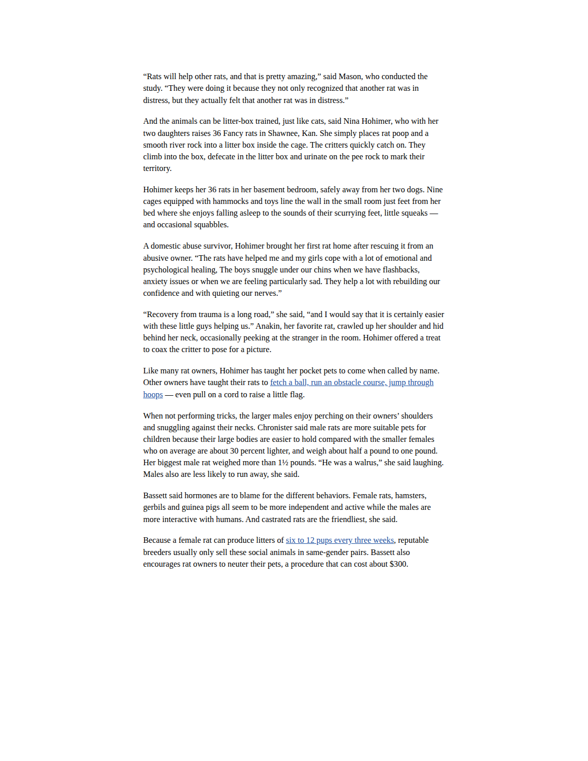“Rats will help other rats, and that is pretty amazing,” said Mason, who conducted the study. “They were doing it because they not only recognized that another rat was in distress, but they actually felt that another rat was in distress.”
And the animals can be litter-box trained, just like cats, said Nina Hohimer, who with her two daughters raises 36 Fancy rats in Shawnee, Kan. She simply places rat poop and a smooth river rock into a litter box inside the cage. The critters quickly catch on. They climb into the box, defecate in the litter box and urinate on the pee rock to mark their territory.
Hohimer keeps her 36 rats in her basement bedroom, safely away from her two dogs. Nine cages equipped with hammocks and toys line the wall in the small room just feet from her bed where she enjoys falling asleep to the sounds of their scurrying feet, little squeaks — and occasional squabbles.
A domestic abuse survivor, Hohimer brought her first rat home after rescuing it from an abusive owner. “The rats have helped me and my girls cope with a lot of emotional and psychological healing, The boys snuggle under our chins when we have flashbacks, anxiety issues or when we are feeling particularly sad. They help a lot with rebuilding our confidence and with quieting our nerves.”
“Recovery from trauma is a long road,” she said, “and I would say that it is certainly easier with these little guys helping us.” Anakin, her favorite rat, crawled up her shoulder and hid behind her neck, occasionally peeking at the stranger in the room. Hohimer offered a treat to coax the critter to pose for a picture.
Like many rat owners, Hohimer has taught her pocket pets to come when called by name. Other owners have taught their rats to fetch a ball, run an obstacle course, jump through hoops — even pull on a cord to raise a little flag.
When not performing tricks, the larger males enjoy perching on their owners’ shoulders and snuggling against their necks. Chronister said male rats are more suitable pets for children because their large bodies are easier to hold compared with the smaller females who on average are about 30 percent lighter, and weigh about half a pound to one pound. Her biggest male rat weighed more than 1½ pounds. “He was a walrus,” she said laughing. Males also are less likely to run away, she said.
Bassett said hormones are to blame for the different behaviors. Female rats, hamsters, gerbils and guinea pigs all seem to be more independent and active while the males are more interactive with humans. And castrated rats are the friendliest, she said.
Because a female rat can produce litters of six to 12 pups every three weeks, reputable breeders usually only sell these social animals in same-gender pairs. Bassett also encourages rat owners to neuter their pets, a procedure that can cost about $300.